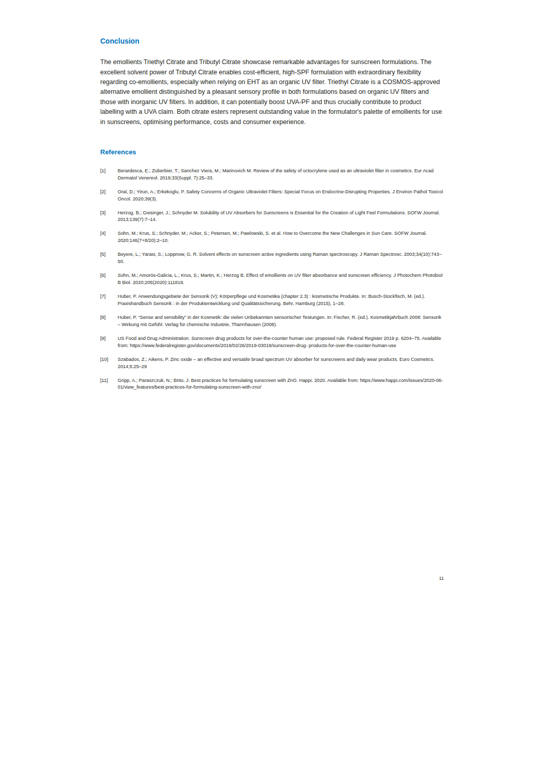Conclusion
The emollients Triethyl Citrate and Tributyl Citrate showcase remarkable advantages for sunscreen formulations. The excellent solvent power of Tributyl Citrate enables cost-efficient, high-SPF formulation with extraordinary flexibility regarding co-emollients, especially when relying on EHT as an organic UV filter. Triethyl Citrate is a COSMOS-approved alternative emollient distinguished by a pleasant sensory profile in both formulations based on organic UV filters and those with inorganic UV filters. In addition, it can potentially boost UVA-PF and thus crucially contribute to product labelling with a UVA claim. Both citrate esters represent outstanding value in the formulator's palette of emollients for use in sunscreens, optimising performance, costs and consumer experience.
References
[1] Berardesca, E.; Zuberbier, T.; Sanchez Viera, M.; Marinovich M. Review of the safety of octocrylene used as an ultraviolet filter in cosmetics. Eur Acad Dermatol Venereol. 2019;33(Suppl. 7):25–33.
[2] Oral, D.; Yirun, A.; Erkekoglu, P. Safety Concerns of Organic Ultraviolet Filters: Special Focus on Endocrine-Disrupting Properties. J Environ Pathol Toxicol Oncol. 2020;39(3).
[3] Herzog, B.; Giesinger, J.; Schnyder M. Solubility of UV Absorbers for Sunscreens is Essential for the Creation of Light Feel Formulations. SOFW Journal. 2013;139(7):7–14.
[4] Sohn, M.; Krus, S.; Schnyder, M.; Acker, S.; Petersen, M.; Pawlowski, S. et al. How to Overcome the New Challenges in Sun Care. SOFW Journal. 2020;146(7+8/20):2–10.
[5] Beyere, L.; Yarasi, S.; Loppnow, G. R. Solvent effects on sunscreen active ingredients using Raman spectroscopy. J Raman Spectrosc. 2003;34(10):743–50.
[6] Sohn, M.; Amorós-Galicia, L.; Krus, S.; Martin, K.; Herzog B. Effect of emollients on UV filter absorbance and sunscreen efficiency. J Photochem Photobiol B Biol. 2020;205(2020):111818.
[7] Huber, P. Anwendungsgebiete der Sensorik (V); Körperpflege und Kosmetika (chapter 2.3) : kosmetische Produkte. In: Busch-Stockfisch, M. (ed.). Praxishandbuch Sensorik : in der Produktentwicklung und Qualitätssicherung. Behr, Hamburg (2015), 1–28.
[8] Huber, P. “Sense and sensibility” in der Kosmetik: die vielen Unbekannten sensorischer Testungen. In: Fischer, R. (ed.). Kosmetikjahrbuch 2008: Sensorik – Wirkung mit Gefühl. Verlag für chemische Industrie, Thannhausen (2008).
[9] US Food and Drug Administration. Sunscreen drug products for over-the-counter human use: proposed rule. Federal Register 2019 p. 6204–75. Available from: https://www.federalregister.gov/documents/2019/02/26/2019-03019/sunscreen-drug- products-for-over-the-counter-human-use
[10] Szabados, Z.; Aikens, P. Zinc oxide – an effective and versatile broad spectrum UV absorber for sunscreens and daily wear products. Euro Cosmetics. 2014;5:25–29
[11] Gripp, A.; Paraszczuk, N.; Brito, J. Best practices for formulating sunscreen with ZnO. Happi. 2020. Available from: https://www.happi.com/issues/2020-06-01/view_features/best-practices-for-formulating-sunscreen-with-zno/
11